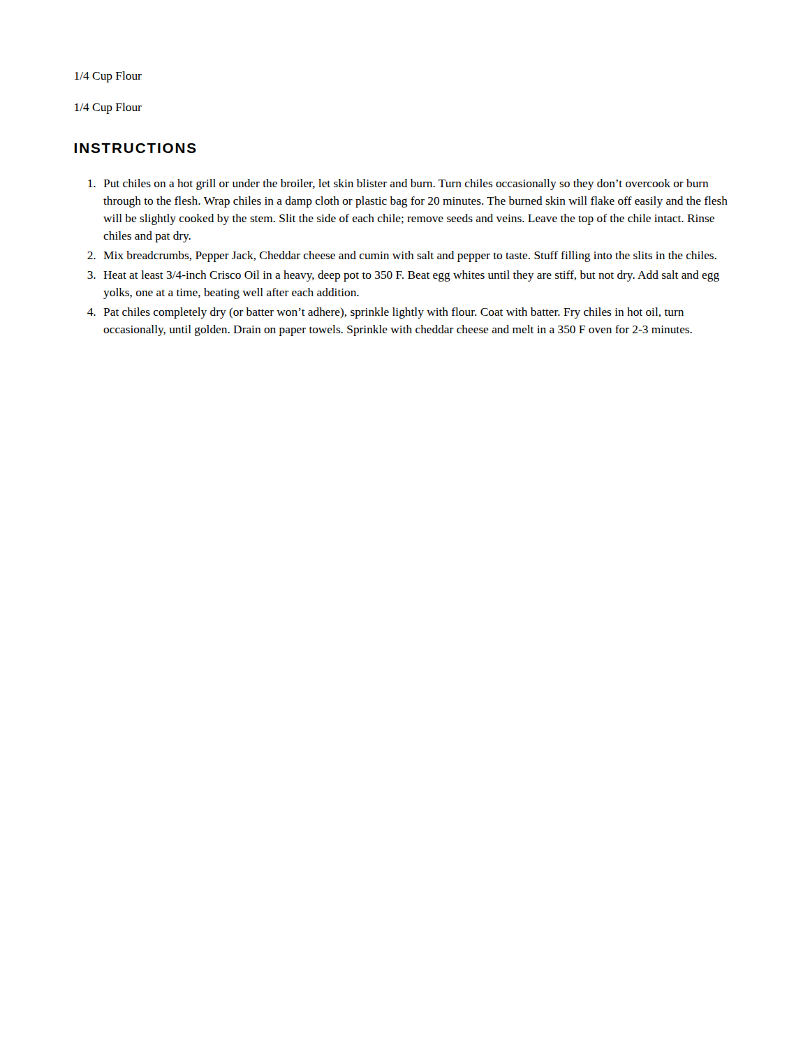1/4 Cup Flour
1/4 Cup Flour
INSTRUCTIONS
Put chiles on a hot grill or under the broiler, let skin blister and burn. Turn chiles occasionally so they don’t overcook or burn through to the flesh. Wrap chiles in a damp cloth or plastic bag for 20 minutes. The burned skin will flake off easily and the flesh will be slightly cooked by the stem. Slit the side of each chile; remove seeds and veins. Leave the top of the chile intact. Rinse chiles and pat dry.
Mix breadcrumbs, Pepper Jack, Cheddar cheese and cumin with salt and pepper to taste. Stuff filling into the slits in the chiles.
Heat at least 3/4-inch Crisco Oil in a heavy, deep pot to 350 F. Beat egg whites until they are stiff, but not dry. Add salt and egg yolks, one at a time, beating well after each addition.
Pat chiles completely dry (or batter won’t adhere), sprinkle lightly with flour. Coat with batter. Fry chiles in hot oil, turn occasionally, until golden. Drain on paper towels. Sprinkle with cheddar cheese and melt in a 350 F oven for 2-3 minutes.